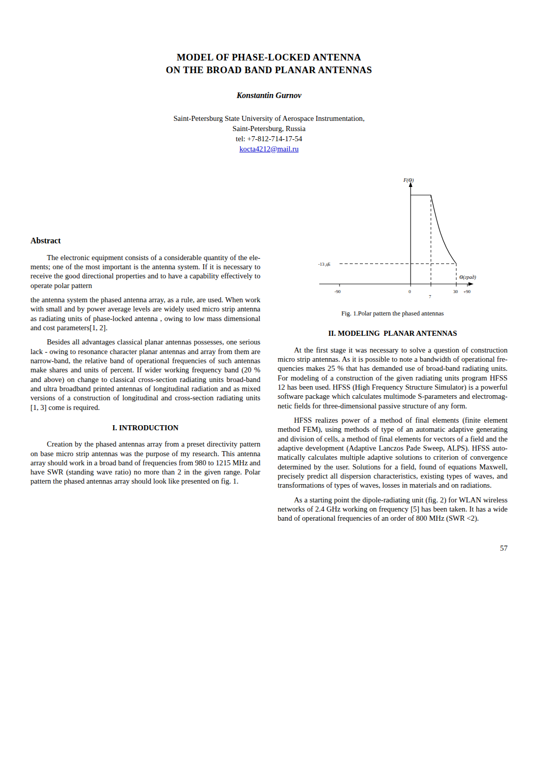MODEL OF PHASE-LOCKED ANTENNA
ON THE BROAD BAND PLANAR ANTENNAS
Konstantin Gurnov
Saint-Petersburg State University of Aerospace Instrumentation,
Saint-Petersburg, Russia
tel: +7-812-714-17-54
kocta4212@mail.ru
Abstract
The electronic equipment consists of a considerable quantity of the elements; one of the most important is the antenna system. If it is necessary to receive the good directional properties and to have a capability effectively to operate polar pattern
the antenna system the phased antenna array, as a rule, are used. When work with small and by power average levels are widely used micro strip antenna as radiating units of phase-locked antenna , owing to low mass dimensional and cost parameters[1, 2].
Besides all advantages classical planar antennas possesses, one serious lack - owing to resonance character planar antennas and array from them are narrow-band, the relative band of operational frequencies of such antennas make shares and units of percent. If wider working frequency band (20 % and above) on change to classical cross-section radiating units broad-band and ultra broadband printed antennas of longitudinal radiation and as mixed versions of a construction of longitudinal and cross-section radiating units [1, 3] come is required.
I. INTRODUCTION
Creation by the phased antennas array from a preset directivity pattern on base micro strip antennas was the purpose of my research. This antenna array should work in a broad band of frequencies from 980 to 1215 MHz and have SWR (standing wave ratio) no more than 2 in the given range. Polar pattern the phased antennas array should look like presented on fig. 1.
F(Θ) Θ(град) -13 дБ -90 0 7 30 +90
Fig. 1.Polar pattern the phased antennas
II. MODELING PLANAR ANTENNAS
At the first stage it was necessary to solve a question of construction micro strip antennas. As it is possible to note a bandwidth of operational frequencies makes 25 % that has demanded use of broad-band radiating units. For modeling of a construction of the given radiating units program HFSS 12 has been used. HFSS (High Frequency Structure Simulator) is a powerful software package which calculates multimode S-parameters and electromagnetic fields for three-dimensional passive structure of any form.
HFSS realizes power of a method of final elements (finite element method FEM), using methods of type of an automatic adaptive generating and division of cells, a method of final elements for vectors of a field and the adaptive development (Adaptive Lanczos Pade Sweep, ALPS). HFSS automatically calculates multiple adaptive solutions to criterion of convergence determined by the user. Solutions for a field, found of equations Maxwell, precisely predict all dispersion characteristics, existing types of waves, and transformations of types of waves, losses in materials and on radiations.
As a starting point the dipole-radiating unit (fig. 2) for WLAN wireless networks of 2.4 GHz working on frequency [5] has been taken. It has a wide band of operational frequencies of an order of 800 MHz (SWR <2).
57